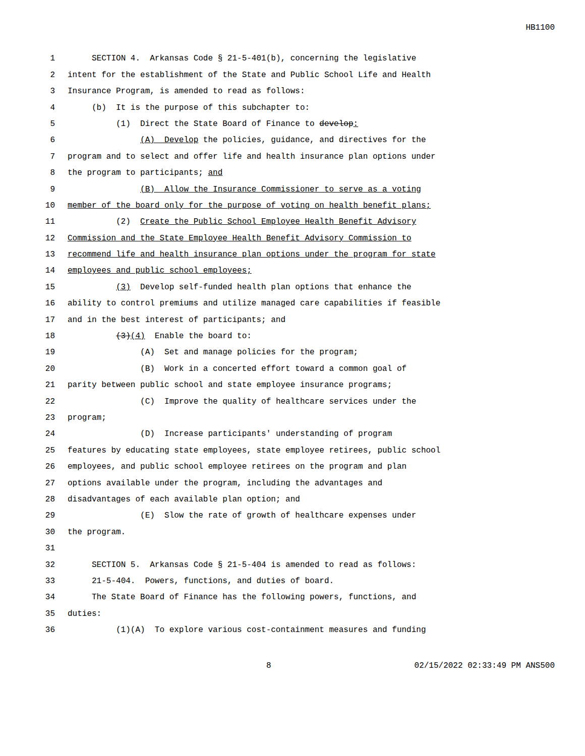HB1100
| 1 | SECTION 4. Arkansas Code § 21-5-401(b), concerning the legislative |
| 2 | intent for the establishment of the State and Public School Life and Health |
| 3 | Insurance Program, is amended to read as follows: |
| 4 | (b) It is the purpose of this subchapter to: |
| 5 | (1) Direct the State Board of Finance to develop : |
| 6 | (A) Develop the policies, guidance, and directives for the |
| 7 | program and to select and offer life and health insurance plan options under |
| 8 | the program to participants; and |
| 9 | (B) Allow the Insurance Commissioner to serve as a voting |
| 10 | member of the board only for the purpose of voting on health benefit plans; |
| 11 | (2) Create the Public School Employee Health Benefit Advisory |
| 12 | Commission and the State Employee Health Benefit Advisory Commission to |
| 13 | recommend life and health insurance plan options under the program for state |
| 14 | employees and public school employees; |
| 15 | (3) Develop self-funded health plan options that enhance the |
| 16 | ability to control premiums and utilize managed care capabilities if feasible |
| 17 | and in the best interest of participants; and |
| 18 | (3) (4) Enable the board to: |
| 19 | (A) Set and manage policies for the program; |
| 20 | (B) Work in a concerted effort toward a common goal of |
| 21 | parity between public school and state employee insurance programs; |
| 22 | (C) Improve the quality of healthcare services under the |
| 23 | program; |
| 24 | (D) Increase participants' understanding of program |
| 25 | features by educating state employees, state employee retirees, public school |
| 26 | employees, and public school employee retirees on the program and plan |
| 27 | options available under the program, including the advantages and |
| 28 | disadvantages of each available plan option; and |
| 29 | (E) Slow the rate of growth of healthcare expenses under |
| 30 | the program. |
| 31 | |
| 32 | SECTION 5. Arkansas Code § 21-5-404 is amended to read as follows: |
| 33 | 21-5-404. Powers, functions, and duties of board. |
| 34 | The State Board of Finance has the following powers, functions, and |
| 35 | duties: |
| 36 | (1)(A) To explore various cost-containment measures and funding |
8 02/15/2022 02:33:49 PM ANS500